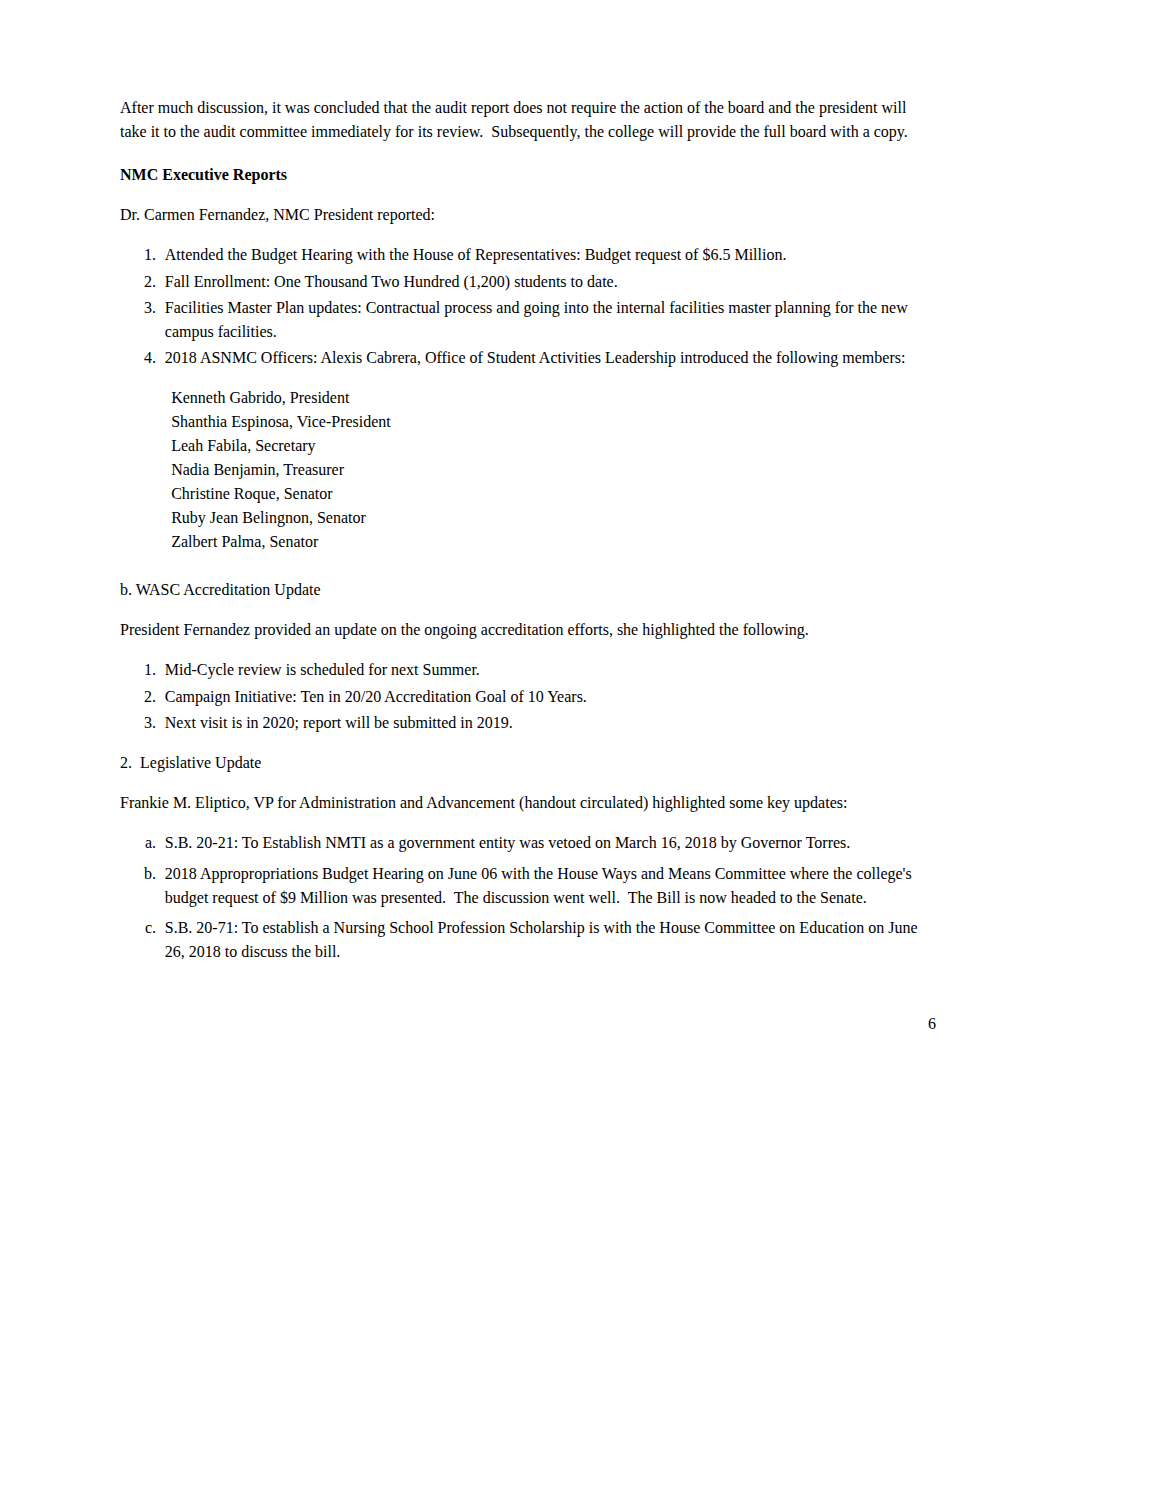After much discussion, it was concluded that the audit report does not require the action of the board and the president will take it to the audit committee immediately for its review. Subsequently, the college will provide the full board with a copy.
NMC Executive Reports
Dr. Carmen Fernandez, NMC President reported:
Attended the Budget Hearing with the House of Representatives: Budget request of $6.5 Million.
Fall Enrollment: One Thousand Two Hundred (1,200) students to date.
Facilities Master Plan updates: Contractual process and going into the internal facilities master planning for the new campus facilities.
2018 ASNMC Officers: Alexis Cabrera, Office of Student Activities Leadership introduced the following members:
Kenneth Gabrido, President
Shanthia Espinosa, Vice-President
Leah Fabila, Secretary
Nadia Benjamin, Treasurer
Christine Roque, Senator
Ruby Jean Belingnon, Senator
Zalbert Palma, Senator
b. WASC Accreditation Update
President Fernandez provided an update on the ongoing accreditation efforts, she highlighted the following.
Mid-Cycle review is scheduled for next Summer.
Campaign Initiative: Ten in 20/20 Accreditation Goal of 10 Years.
Next visit is in 2020; report will be submitted in 2019.
2. Legislative Update
Frankie M. Eliptico, VP for Administration and Advancement (handout circulated) highlighted some key updates:
S.B. 20-21: To Establish NMTI as a government entity was vetoed on March 16, 2018 by Governor Torres.
2018 Appropropriations Budget Hearing on June 06 with the House Ways and Means Committee where the college's budget request of $9 Million was presented. The discussion went well. The Bill is now headed to the Senate.
S.B. 20-71: To establish a Nursing School Profession Scholarship is with the House Committee on Education on June 26, 2018 to discuss the bill.
6